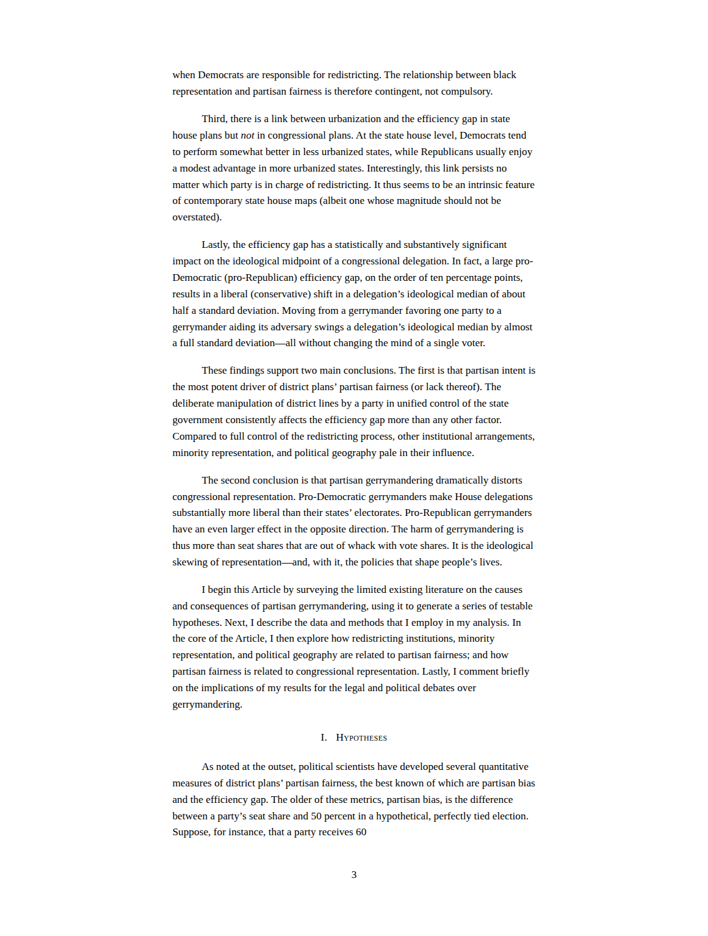when Democrats are responsible for redistricting. The relationship between black representation and partisan fairness is therefore contingent, not compulsory.
Third, there is a link between urbanization and the efficiency gap in state house plans but not in congressional plans. At the state house level, Democrats tend to perform somewhat better in less urbanized states, while Republicans usually enjoy a modest advantage in more urbanized states. Interestingly, this link persists no matter which party is in charge of redistricting. It thus seems to be an intrinsic feature of contemporary state house maps (albeit one whose magnitude should not be overstated).
Lastly, the efficiency gap has a statistically and substantively significant impact on the ideological midpoint of a congressional delegation. In fact, a large pro-Democratic (pro-Republican) efficiency gap, on the order of ten percentage points, results in a liberal (conservative) shift in a delegation’s ideological median of about half a standard deviation. Moving from a gerrymander favoring one party to a gerrymander aiding its adversary swings a delegation’s ideological median by almost a full standard deviation—all without changing the mind of a single voter.
These findings support two main conclusions. The first is that partisan intent is the most potent driver of district plans’ partisan fairness (or lack thereof). The deliberate manipulation of district lines by a party in unified control of the state government consistently affects the efficiency gap more than any other factor. Compared to full control of the redistricting process, other institutional arrangements, minority representation, and political geography pale in their influence.
The second conclusion is that partisan gerrymandering dramatically distorts congressional representation. Pro-Democratic gerrymanders make House delegations substantially more liberal than their states’ electorates. Pro-Republican gerrymanders have an even larger effect in the opposite direction. The harm of gerrymandering is thus more than seat shares that are out of whack with vote shares. It is the ideological skewing of representation—and, with it, the policies that shape people’s lives.
I begin this Article by surveying the limited existing literature on the causes and consequences of partisan gerrymandering, using it to generate a series of testable hypotheses. Next, I describe the data and methods that I employ in my analysis. In the core of the Article, I then explore how redistricting institutions, minority representation, and political geography are related to partisan fairness; and how partisan fairness is related to congressional representation. Lastly, I comment briefly on the implications of my results for the legal and political debates over gerrymandering.
I. Hypotheses
As noted at the outset, political scientists have developed several quantitative measures of district plans’ partisan fairness, the best known of which are partisan bias and the efficiency gap. The older of these metrics, partisan bias, is the difference between a party’s seat share and 50 percent in a hypothetical, perfectly tied election. Suppose, for instance, that a party receives 60
3